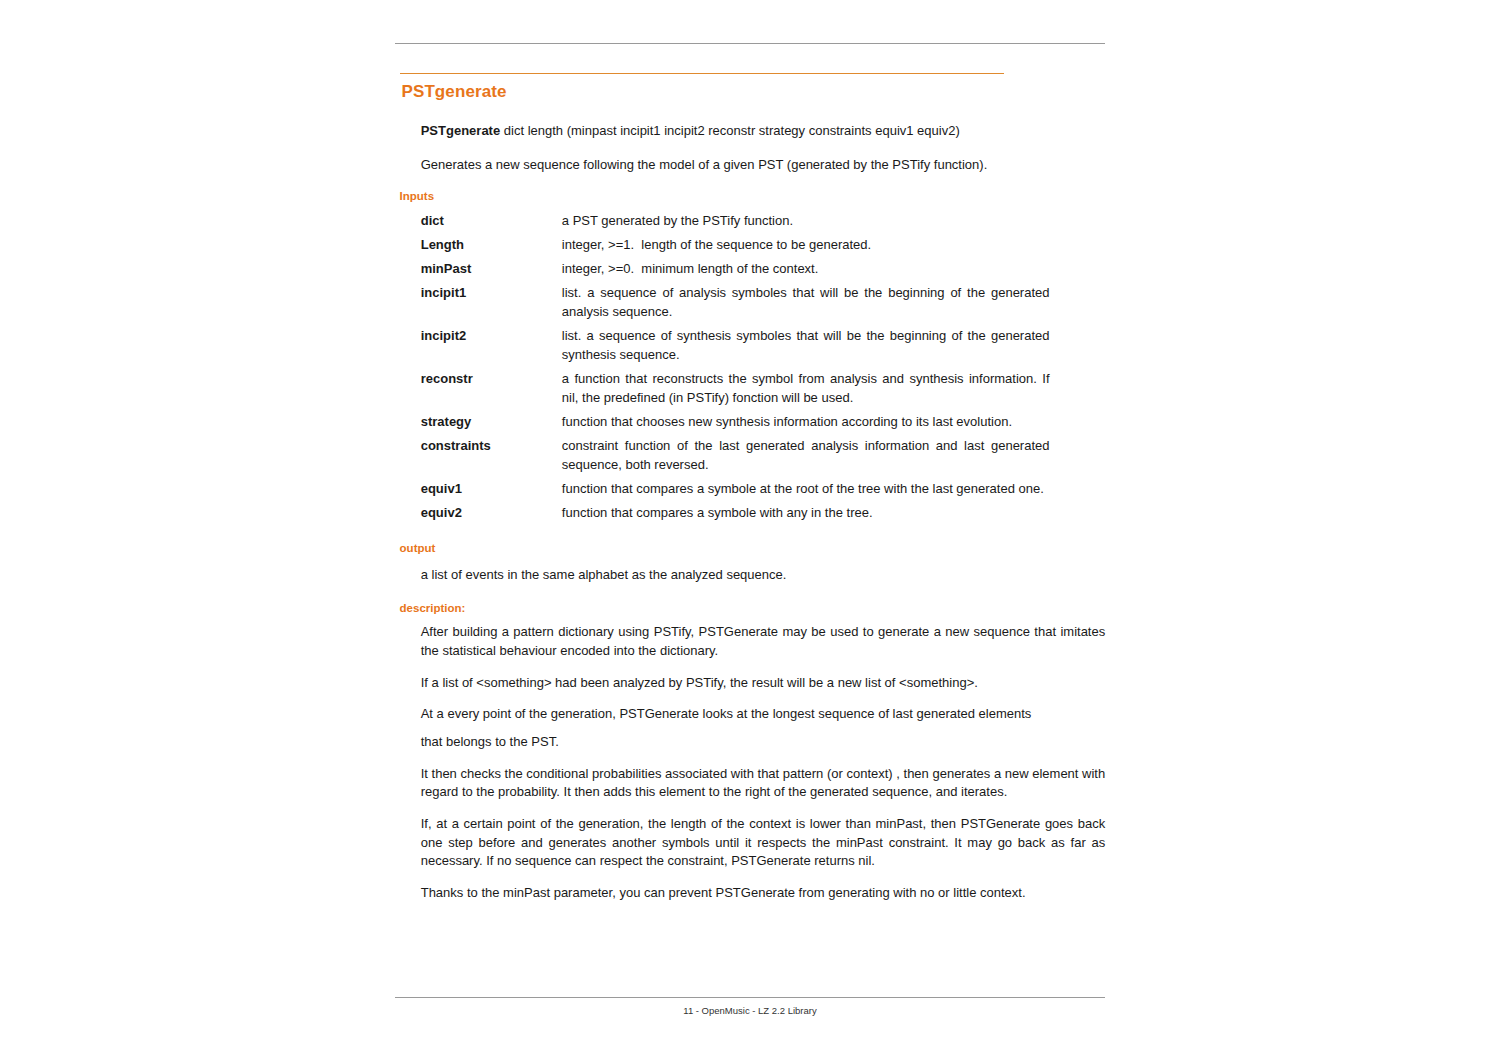PSTgenerate
PSTgenerate dict length (minpast incipit1 incipit2 reconstr strategy constraints equiv1 equiv2)
Generates a new sequence following the model of a given PST (generated by the PSTify function).
Inputs
| dict | a PST generated by the PSTify function. |
| Length | integer, >=1. length of the sequence to be generated. |
| minPast | integer, >=0. minimum length of the context. |
| incipit1 | list. a sequence of analysis symboles that will be the beginning of the generated analysis sequence. |
| incipit2 | list. a sequence of synthesis symboles that will be the beginning of the generated synthesis sequence. |
| reconstr | a function that reconstructs the symbol from analysis and synthesis information. If nil, the predefined (in PSTify) fonction will be used. |
| strategy | function that chooses new synthesis information according to its last evolution. |
| constraints | constraint function of the last generated analysis information and last generated sequence, both reversed. |
| equiv1 | function that compares a symbole at the root of the tree with the last generated one. |
| equiv2 | function that compares a symbole with any in the tree. |
output
a list of events in the same alphabet as the analyzed sequence.
description:
After building a pattern dictionary using PSTify, PSTGenerate may be used to generate a new sequence that imitates the statistical behaviour encoded into the dictionary.
If a list of <something> had been analyzed by PSTify, the result will be a new list of <something>.
At a every point of the generation, PSTGenerate looks at the longest sequence of last generated elements
that belongs to the PST.
It then checks the conditional probabilities associated with that pattern (or context) , then generates a new element with regard to the probability. It then adds this element to the right of the generated sequence, and iterates.
If, at a certain point of the generation, the length of the context is lower than minPast, then PSTGenerate goes back one step before and generates another symbols until it respects the minPast constraint. It may go back as far as necessary. If no sequence can respect the constraint, PSTGenerate returns nil.
Thanks to the minPast parameter, you can prevent PSTGenerate from generating with no or little context.
11 - OpenMusic - LZ 2.2 Library